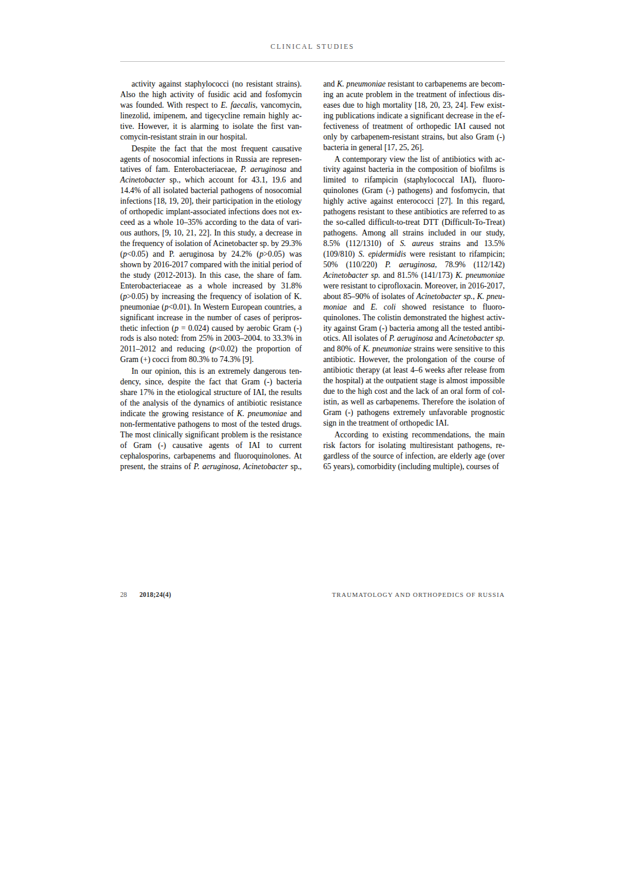Clinical Studies
activity against staphylococci (no resistant strains). Also the high activity of fusidic acid and fosfomycin was founded. With respect to E. faecalis, vancomycin, linezolid, imipenem, and tigecycline remain highly active. However, it is alarming to isolate the first vancomycin-resistant strain in our hospital.
Despite the fact that the most frequent causative agents of nosocomial infections in Russia are representatives of fam. Enterobacteriaceae, P. aeruginosa and Acinetobacter sp., which account for 43.1, 19.6 and 14.4% of all isolated bacterial pathogens of nosocomial infections [18, 19, 20], their participation in the etiology of orthopedic implant-associated infections does not exceed as a whole 10–35% according to the data of various authors, [9, 10, 21, 22]. In this study, a decrease in the frequency of isolation of Acinetobacter sp. by 29.3% (p<0.05) and P. aeruginosa by 24.2% (p>0.05) was shown by 2016-2017 compared with the initial period of the study (2012-2013). In this case, the share of fam. Enterobacteriaceae as a whole increased by 31.8% (p>0.05) by increasing the frequency of isolation of K. pneumoniae (p<0.01). In Western European countries, a significant increase in the number of cases of periprosthetic infection (p = 0.024) caused by aerobic Gram (-) rods is also noted: from 25% in 2003–2004. to 33.3% in 2011–2012 and reducing (p<0.02) the proportion of Gram (+) cocci from 80.3% to 74.3% [9].
In our opinion, this is an extremely dangerous tendency, since, despite the fact that Gram (-) bacteria share 17% in the etiological structure of IAI, the results of the analysis of the dynamics of antibiotic resistance indicate the growing resistance of K. pneumoniae and non-fermentative pathogens to most of the tested drugs. The most clinically significant problem is the resistance of Gram (-) causative agents of IAI to current cephalosporins, carbapenems and fluoroquinolones. At present, the strains of P. aeruginosa, Acinetobacter sp., and K. pneumoniae resistant to carbapenems are becoming an acute problem in the treatment of infectious diseases due to high mortality [18, 20, 23, 24]. Few existing publications indicate a significant decrease in the effectiveness of treatment of orthopedic IAI caused not only by carbapenem-resistant strains, but also Gram (-) bacteria in general [17, 25, 26].
A contemporary view the list of antibiotics with activity against bacteria in the composition of biofilms is limited to rifampicin (staphylococcal IAI), fluoroquinolones (Gram (-) pathogens) and fosfomycin, that highly active against enterococci [27]. In this regard, pathogens resistant to these antibiotics are referred to as the so-called difficult-to-treat DTT (Difficult-To-Treat) pathogens. Among all strains included in our study, 8.5% (112/1310) of S. aureus strains and 13.5% (109/810) S. epidermidis were resistant to rifampicin; 50% (110/220) P. aeruginosa, 78.9% (112/142) Acinetobacter sp. and 81.5% (141/173) K. pneumoniae were resistant to ciprofloxacin. Moreover, in 2016-2017, about 85–90% of isolates of Acinetobacter sp., K. pneumoniae and E. coli showed resistance to fluoroquinolones. The colistin demonstrated the highest activity against Gram (-) bacteria among all the tested antibiotics. All isolates of P. aeruginosa and Acinetobacter sp. and 80% of K. pneumoniae strains were sensitive to this antibiotic. However, the prolongation of the course of antibiotic therapy (at least 4–6 weeks after release from the hospital) at the outpatient stage is almost impossible due to the high cost and the lack of an oral form of colistin, as well as carbapenems. Therefore the isolation of Gram (-) pathogens extremely unfavorable prognostic sign in the treatment of orthopedic IAI.
According to existing recommendations, the main risk factors for isolating multiresistant pathogens, regardless of the source of infection, are elderly age (over 65 years), comorbidity (including multiple), courses of
28 2018;24(4) Traumatology and Orthopedics of Russia